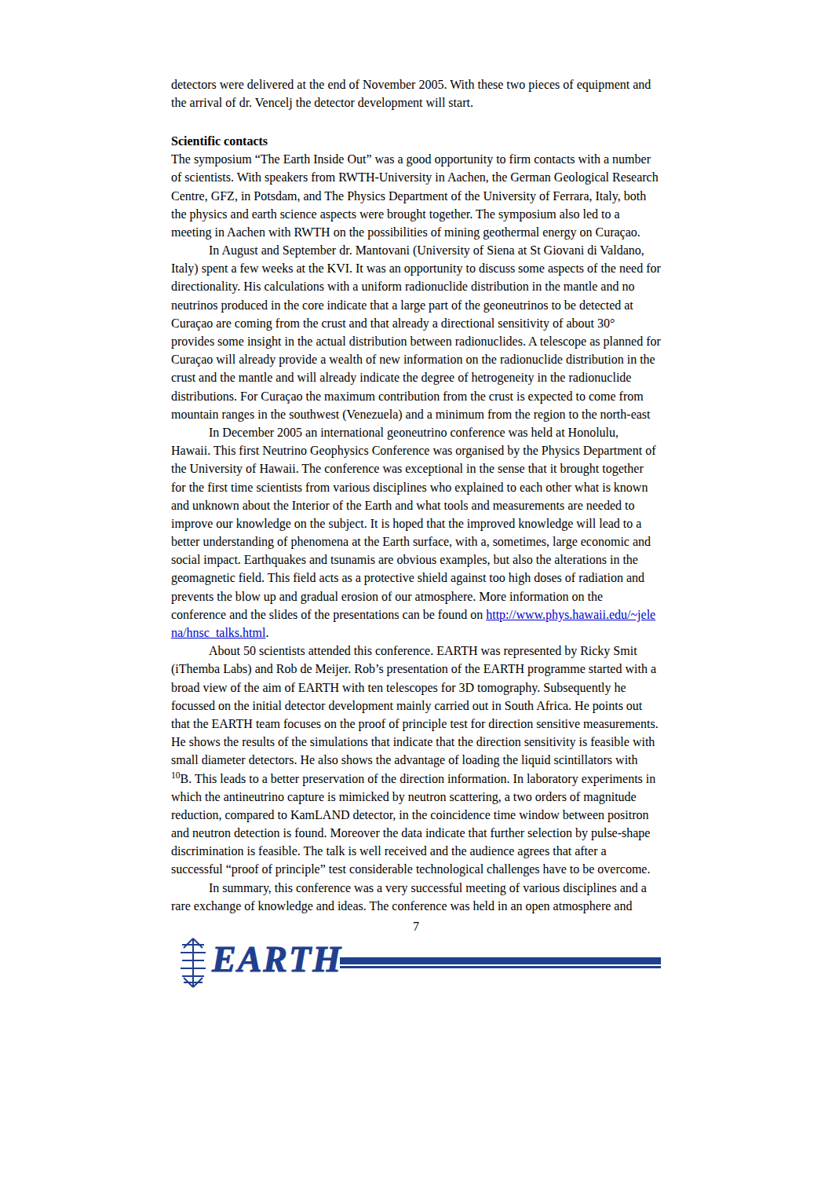detectors were delivered at the end of November 2005. With these two pieces of equipment and the arrival of dr. Vencelj the detector development will start.
Scientific contacts
The symposium “The Earth Inside Out” was a good opportunity to firm contacts with a number of scientists. With speakers from RWTH-University in Aachen, the German Geological Research Centre, GFZ, in Potsdam, and The Physics Department of the University of Ferrara, Italy, both the physics and earth science aspects were brought together. The symposium also led to a meeting in Aachen with RWTH on the possibilities of mining geothermal energy on Curaçao.
In August and September dr. Mantovani (University of Siena at St Giovani di Valdano, Italy) spent a few weeks at the KVI. It was an opportunity to discuss some aspects of the need for directionality. His calculations with a uniform radionuclide distribution in the mantle and no neutrinos produced in the core indicate that a large part of the geoneutrinos to be detected at Curaçao are coming from the crust and that already a directional sensitivity of about 30° provides some insight in the actual distribution between radionuclides. A telescope as planned for Curaçao will already provide a wealth of new information on the radionuclide distribution in the crust and the mantle and will already indicate the degree of hetrogeneity in the radionuclide distributions. For Curaçao the maximum contribution from the crust is expected to come from mountain ranges in the southwest (Venezuela) and a minimum from the region to the north-east
In December 2005 an international geoneutrino conference was held at Honolulu, Hawaii. This first Neutrino Geophysics Conference was organised by the Physics Department of the University of Hawaii. The conference was exceptional in the sense that it brought together for the first time scientists from various disciplines who explained to each other what is known and unknown about the Interior of the Earth and what tools and measurements are needed to improve our knowledge on the subject. It is hoped that the improved knowledge will lead to a better understanding of phenomena at the Earth surface, with a, sometimes, large economic and social impact. Earthquakes and tsunamis are obvious examples, but also the alterations in the geomagnetic field. This field acts as a protective shield against too high doses of radiation and prevents the blow up and gradual erosion of our atmosphere. More information on the conference and the slides of the presentations can be found on http://www.phys.hawaii.edu/~jelena/hnsc_talks.html.
About 50 scientists attended this conference. EARTH was represented by Ricky Smit (iThemba Labs) and Rob de Meijer. Rob’s presentation of the EARTH programme started with a broad view of the aim of EARTH with ten telescopes for 3D tomography. Subsequently he focussed on the initial detector development mainly carried out in South Africa. He points out that the EARTH team focuses on the proof of principle test for direction sensitive measurements. He shows the results of the simulations that indicate that the direction sensitivity is feasible with small diameter detectors. He also shows the advantage of loading the liquid scintillators with 10B. This leads to a better preservation of the direction information. In laboratory experiments in which the antineutrino capture is mimicked by neutron scattering, a two orders of magnitude reduction, compared to KamLAND detector, in the coincidence time window between positron and neutron detection is found. Moreover the data indicate that further selection by pulse-shape discrimination is feasible. The talk is well received and the audience agrees that after a successful “proof of principle” test considerable technological challenges have to be overcome.
In summary, this conference was a very successful meeting of various disciplines and a rare exchange of knowledge and ideas. The conference was held in an open atmosphere and
7
EARTH